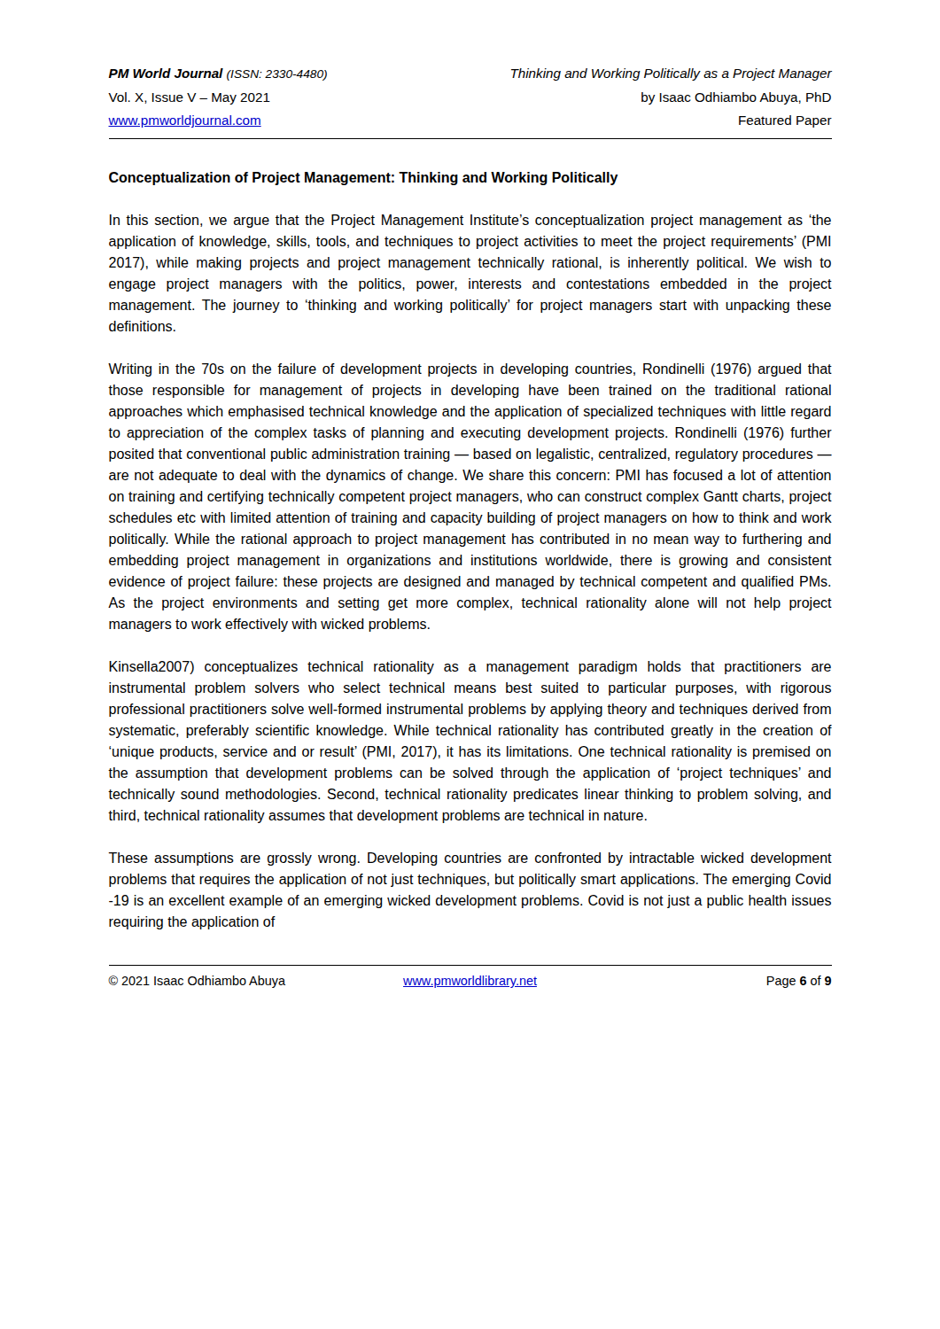PM World Journal (ISSN: 2330-4480)
Thinking and Working Politically as a Project Manager
Vol. X, Issue V – May 2021
by Isaac Odhiambo Abuya, PhD
www.pmworldjournal.com
Featured Paper
Conceptualization of Project Management: Thinking and Working Politically
In this section, we argue that the Project Management Institute’s conceptualization project management as ‘the application of knowledge, skills, tools, and techniques to project activities to meet the project requirements’ (PMI 2017), while making projects and project management technically rational, is inherently political. We wish to engage project managers with the politics, power, interests and contestations embedded in the project management. The journey to ‘thinking and working politically’ for project managers start with unpacking these definitions.
Writing in the 70s on the failure of development projects in developing countries, Rondinelli (1976) argued that those responsible for management of projects in developing have been trained on the traditional rational approaches which emphasised technical knowledge and the application of specialized techniques with little regard to appreciation of the complex tasks of planning and executing development projects. Rondinelli (1976) further posited that conventional public administration training — based on legalistic, centralized, regulatory procedures — are not adequate to deal with the dynamics of change. We share this concern: PMI has focused a lot of attention on training and certifying technically competent project managers, who can construct complex Gantt charts, project schedules etc with limited attention of training and capacity building of project managers on how to think and work politically. While the rational approach to project management has contributed in no mean way to furthering and embedding project management in organizations and institutions worldwide, there is growing and consistent evidence of project failure: these projects are designed and managed by technical competent and qualified PMs. As the project environments and setting get more complex, technical rationality alone will not help project managers to work effectively with wicked problems.
Kinsella2007) conceptualizes technical rationality as a management paradigm holds that practitioners are instrumental problem solvers who select technical means best suited to particular purposes, with rigorous professional practitioners solve well-formed instrumental problems by applying theory and techniques derived from systematic, preferably scientific knowledge. While technical rationality has contributed greatly in the creation of ‘unique products, service and or result’ (PMI, 2017), it has its limitations. One technical rationality is premised on the assumption that development problems can be solved through the application of ‘project techniques’ and technically sound methodologies. Second, technical rationality predicates linear thinking to problem solving, and third, technical rationality assumes that development problems are technical in nature.
These assumptions are grossly wrong. Developing countries are confronted by intractable wicked development problems that requires the application of not just techniques, but politically smart applications. The emerging Covid -19 is an excellent example of an emerging wicked development problems. Covid is not just a public health issues requiring the application of
© 2021 Isaac Odhiambo Abuya
www.pmworldlibrary.net
Page 6 of 9